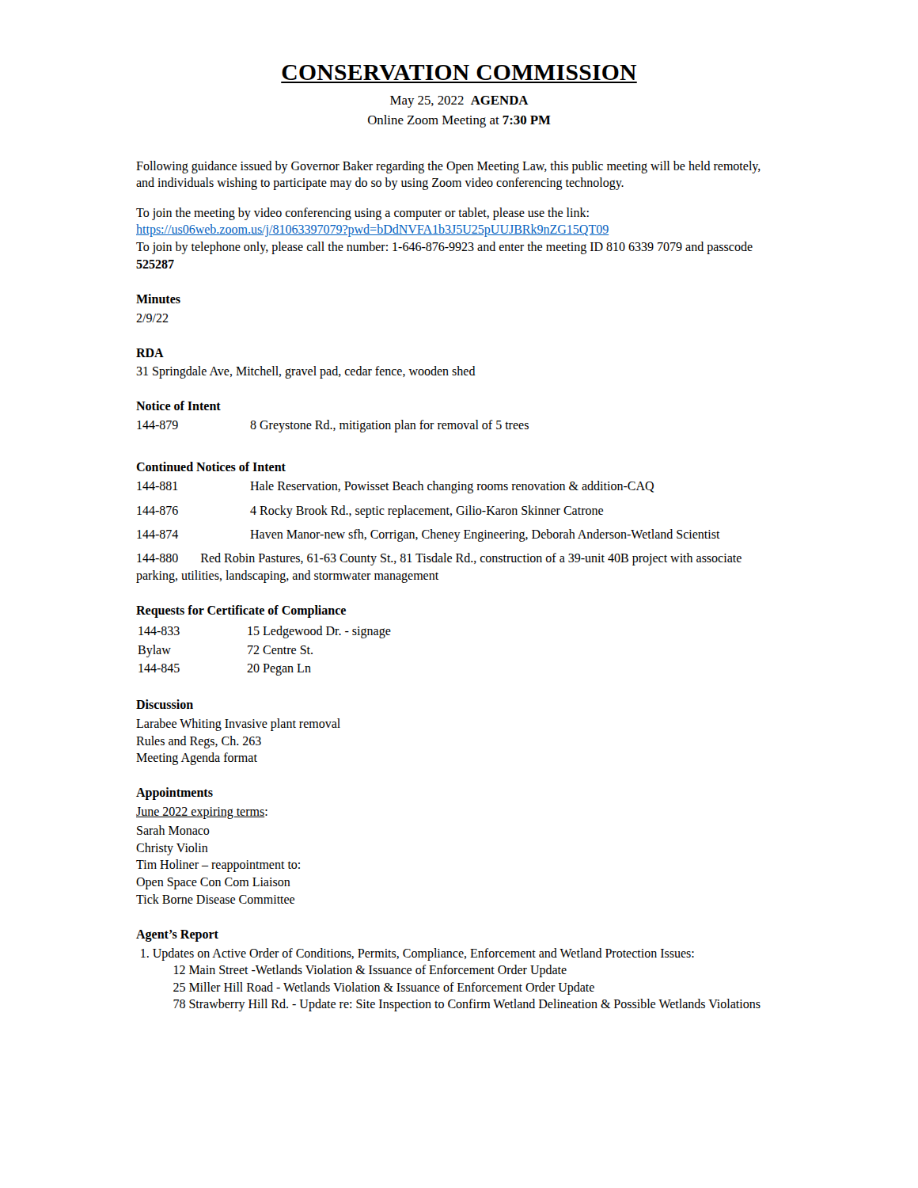CONSERVATION COMMISSION
May 25, 2022 AGENDA
Online Zoom Meeting at 7:30 PM
Following guidance issued by Governor Baker regarding the Open Meeting Law, this public meeting will be held remotely, and individuals wishing to participate may do so by using Zoom video conferencing technology.
To join the meeting by video conferencing using a computer or tablet, please use the link:
https://us06web.zoom.us/j/81063397079?pwd=bDdNVFA1b3J5U25pUUJBRk9nZG15QT09
To join by telephone only, please call the number: 1-646-876-9923 and enter the meeting ID 810 6339 7079 and passcode 525287
Minutes
2/9/22
RDA
31 Springdale Ave, Mitchell, gravel pad, cedar fence, wooden shed
Notice of Intent
| 144-879 | 8 Greystone Rd., mitigation plan for removal of 5 trees |
Continued Notices of Intent
| 144-881 | Hale Reservation, Powisset Beach changing rooms renovation & addition-CAQ |
| 144-876 | 4 Rocky Brook Rd., septic replacement, Gilio-Karon Skinner Catrone |
| 144-874 | Haven Manor-new sfh, Corrigan, Cheney Engineering, Deborah Anderson-Wetland Scientist |
144-880 Red Robin Pastures, 61-63 County St., 81 Tisdale Rd., construction of a 39-unit 40B project with associate parking, utilities, landscaping, and stormwater management
Requests for Certificate of Compliance
| 144-833 | 15 Ledgewood Dr. - signage |
| Bylaw | 72 Centre St. |
| 144-845 | 20 Pegan Ln |
Discussion
Larabee Whiting Invasive plant removal
Rules and Regs, Ch. 263
Meeting Agenda format
Appointments
June 2022 expiring terms:
Sarah Monaco
Christy Violin
Tim Holiner – reappointment to:
Open Space Con Com Liaison
Tick Borne Disease Committee
Agent’s Report
Updates on Active Order of Conditions, Permits, Compliance, Enforcement and Wetland Protection Issues:
12 Main Street -Wetlands Violation & Issuance of Enforcement Order Update
25 Miller Hill Road - Wetlands Violation & Issuance of Enforcement Order Update
78 Strawberry Hill Rd. - Update re: Site Inspection to Confirm Wetland Delineation & Possible Wetlands Violations